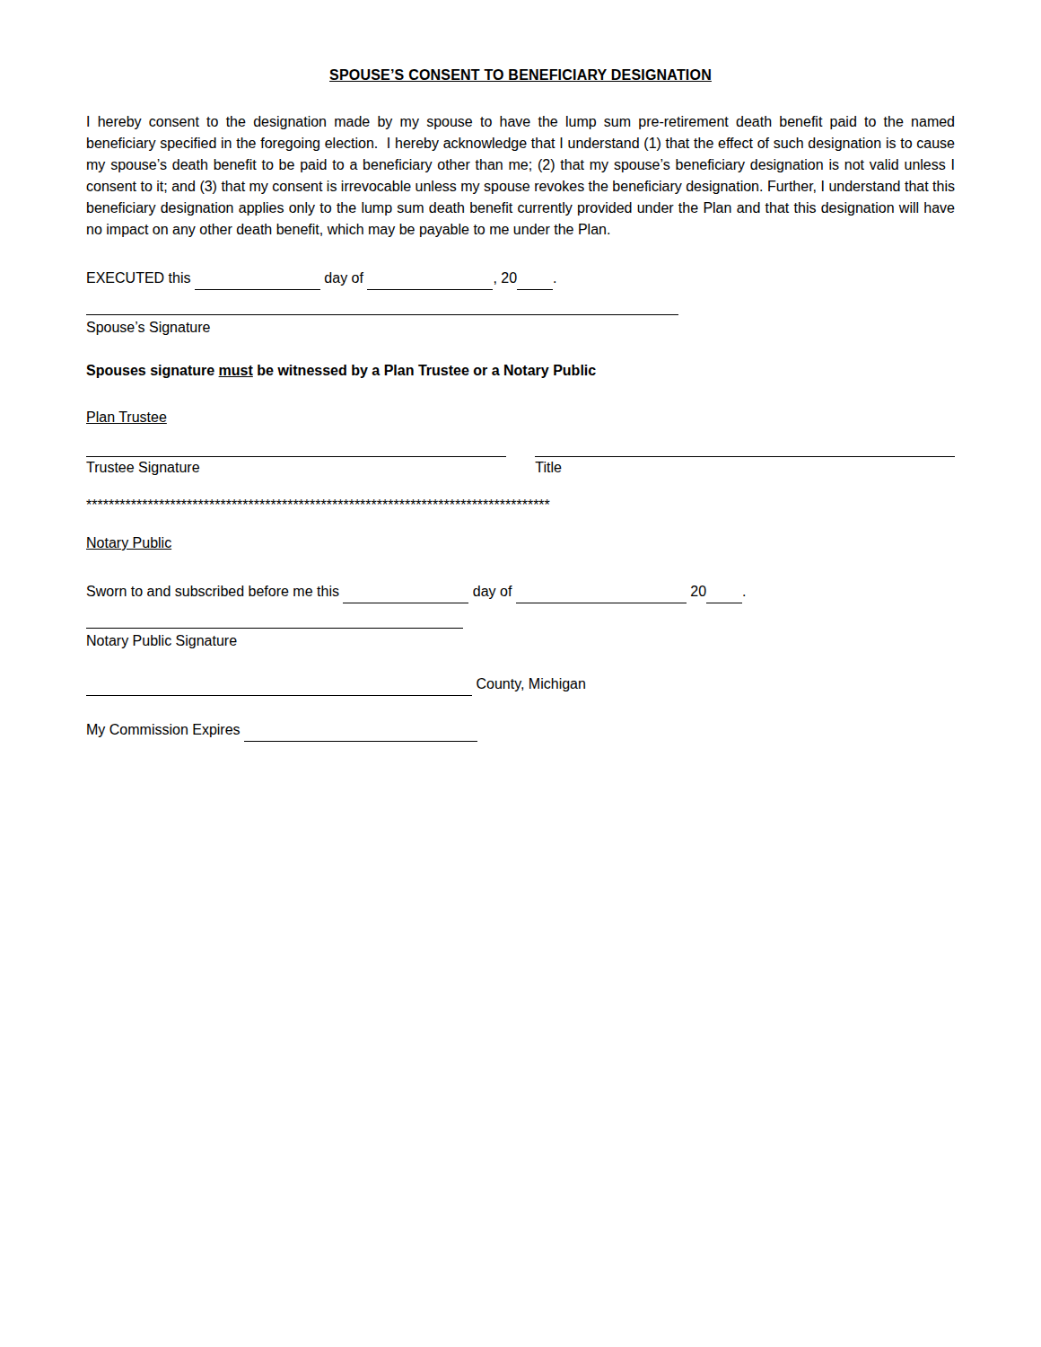SPOUSE’S CONSENT TO BENEFICIARY DESIGNATION
I hereby consent to the designation made by my spouse to have the lump sum pre-retirement death benefit paid to the named beneficiary specified in the foregoing election. I hereby acknowledge that I understand (1) that the effect of such designation is to cause my spouse’s death benefit to be paid to a beneficiary other than me; (2) that my spouse’s beneficiary designation is not valid unless I consent to it; and (3) that my consent is irrevocable unless my spouse revokes the beneficiary designation. Further, I understand that this beneficiary designation applies only to the lump sum death benefit currently provided under the Plan and that this designation will have no impact on any other death benefit, which may be payable to me under the Plan.
EXECUTED this day of , 20 .
Spouse’s Signature
Spouses signature must be witnessed by a Plan Trustee or a Notary Public
Plan Trustee
| Trustee Signature | | Title |
***********************************************************************************
Notary Public
Sworn to and subscribed before me this day of 20 .
Notary Public Signature
County, Michigan
My Commission Expires